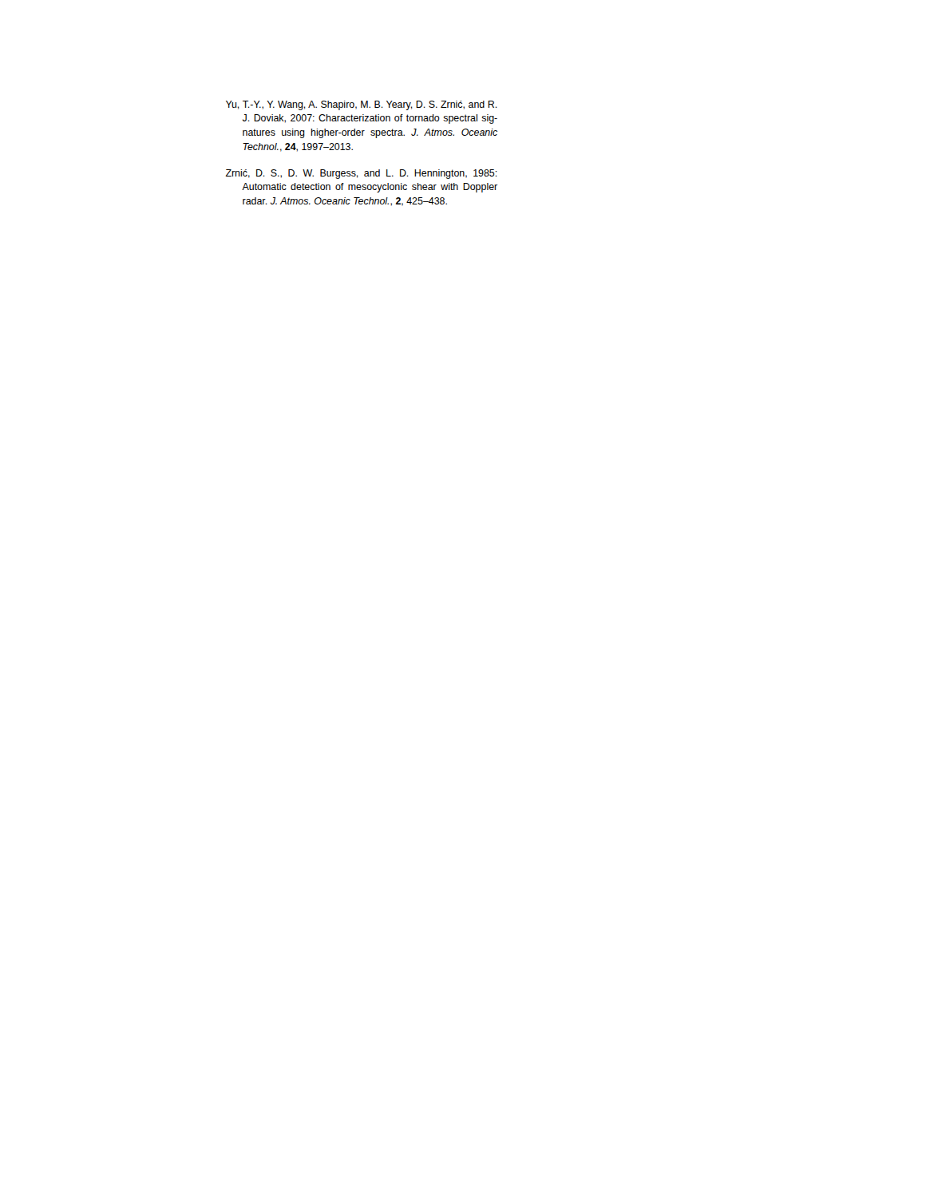Yu, T.-Y., Y. Wang, A. Shapiro, M. B. Yeary, D. S. Zrnić, and R. J. Doviak, 2007: Characterization of tornado spectral signatures using higher-order spectra. J. Atmos. Oceanic Technol., 24, 1997–2013.
Zrnić, D. S., D. W. Burgess, and L. D. Hennington, 1985: Automatic detection of mesocyclonic shear with Doppler radar. J. Atmos. Oceanic Technol., 2, 425–438.